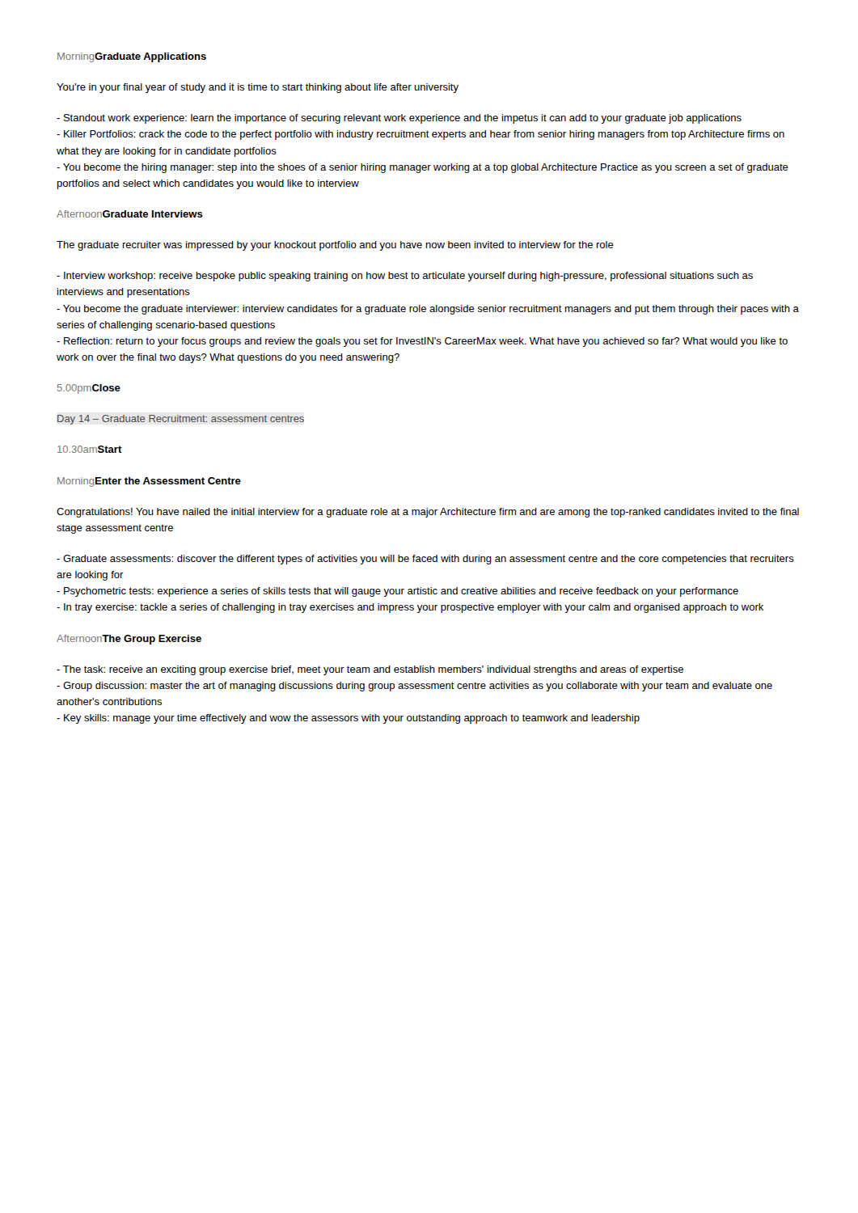Morning Graduate Applications
You're in your final year of study and it is time to start thinking about life after university
- Standout work experience: learn the importance of securing relevant work experience and the impetus it can add to your graduate job applications - Killer Portfolios: crack the code to the perfect portfolio with industry recruitment experts and hear from senior hiring managers from top Architecture firms on what they are looking for in candidate portfolios - You become the hiring manager: step into the shoes of a senior hiring manager working at a top global Architecture Practice as you screen a set of graduate portfolios and select which candidates you would like to interview
Afternoon Graduate Interviews
The graduate recruiter was impressed by your knockout portfolio and you have now been invited to interview for the role
- Interview workshop: receive bespoke public speaking training on how best to articulate yourself during high-pressure, professional situations such as interviews and presentations - You become the graduate interviewer: interview candidates for a graduate role alongside senior recruitment managers and put them through their paces with a series of challenging scenario-based questions - Reflection: return to your focus groups and review the goals you set for InvestIN's CareerMax week. What have you achieved so far? What would you like to work on over the final two days? What questions do you need answering?
5.00pm Close
Day 14 – Graduate Recruitment: assessment centres
10.30am Start
Morning Enter the Assessment Centre
Congratulations! You have nailed the initial interview for a graduate role at a major Architecture firm and are among the top-ranked candidates invited to the final stage assessment centre
- Graduate assessments: discover the different types of activities you will be faced with during an assessment centre and the core competencies that recruiters are looking for - Psychometric tests: experience a series of skills tests that will gauge your artistic and creative abilities and receive feedback on your performance - In tray exercise: tackle a series of challenging in tray exercises and impress your prospective employer with your calm and organised approach to work
Afternoon The Group Exercise
- The task: receive an exciting group exercise brief, meet your team and establish members' individual strengths and areas of expertise - Group discussion: master the art of managing discussions during group assessment centre activities as you collaborate with your team and evaluate one another's contributions - Key skills: manage your time effectively and wow the assessors with your outstanding approach to teamwork and leadership